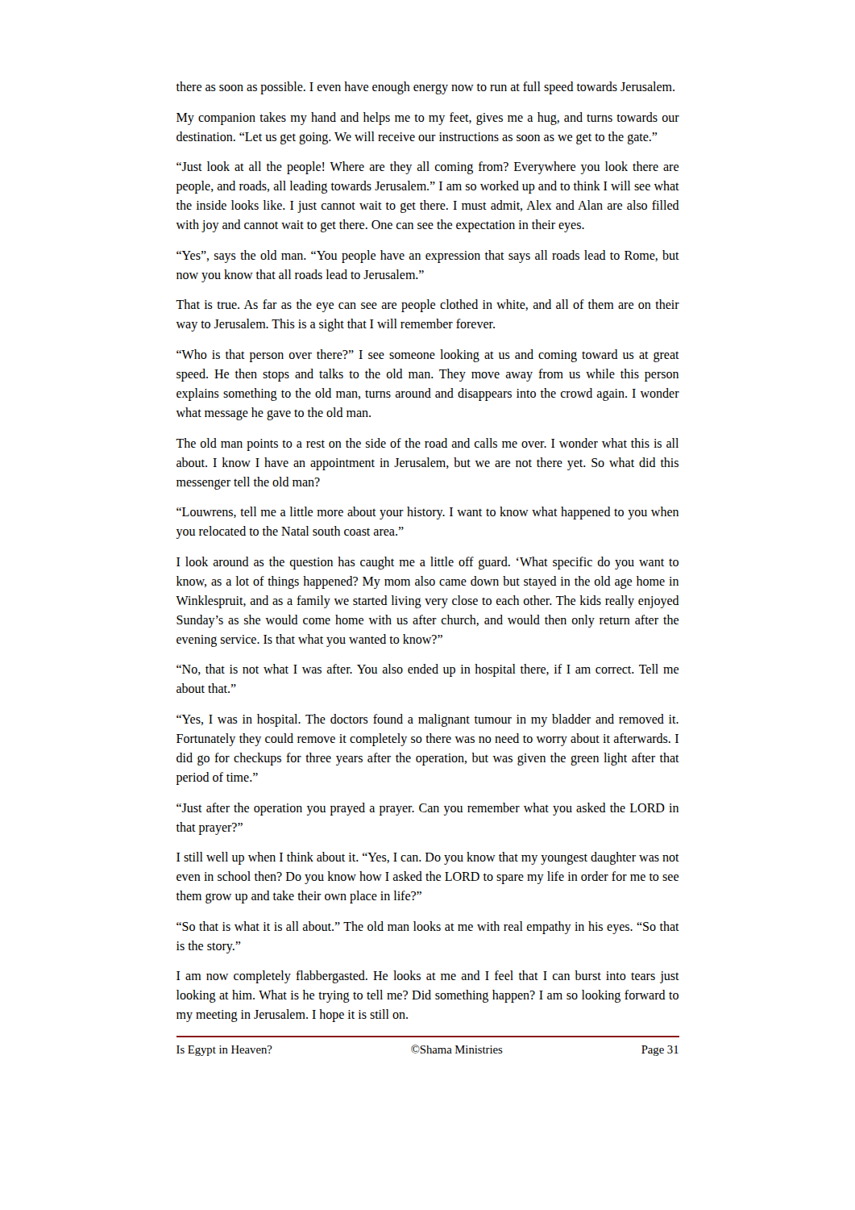there as soon as possible. I even have enough energy now to run at full speed towards Jerusalem.
My companion takes my hand and helps me to my feet, gives me a hug, and turns towards our destination. “Let us get going. We will receive our instructions as soon as we get to the gate.”
“Just look at all the people! Where are they all coming from? Everywhere you look there are people, and roads, all leading towards Jerusalem.” I am so worked up and to think I will see what the inside looks like. I just cannot wait to get there. I must admit, Alex and Alan are also filled with joy and cannot wait to get there. One can see the expectation in their eyes.
“Yes”, says the old man. “You people have an expression that says all roads lead to Rome, but now you know that all roads lead to Jerusalem.”
That is true. As far as the eye can see are people clothed in white, and all of them are on their way to Jerusalem. This is a sight that I will remember forever.
“Who is that person over there?” I see someone looking at us and coming toward us at great speed. He then stops and talks to the old man. They move away from us while this person explains something to the old man, turns around and disappears into the crowd again. I wonder what message he gave to the old man.
The old man points to a rest on the side of the road and calls me over. I wonder what this is all about. I know I have an appointment in Jerusalem, but we are not there yet. So what did this messenger tell the old man?
“Louwrens, tell me a little more about your history. I want to know what happened to you when you relocated to the Natal south coast area.”
I look around as the question has caught me a little off guard. ‘What specific do you want to know, as a lot of things happened? My mom also came down but stayed in the old age home in Winklespruit, and as a family we started living very close to each other. The kids really enjoyed Sunday’s as she would come home with us after church, and would then only return after the evening service. Is that what you wanted to know?”
“No, that is not what I was after. You also ended up in hospital there, if I am correct. Tell me about that.”
“Yes, I was in hospital. The doctors found a malignant tumour in my bladder and removed it. Fortunately they could remove it completely so there was no need to worry about it afterwards. I did go for checkups for three years after the operation, but was given the green light after that period of time.”
“Just after the operation you prayed a prayer. Can you remember what you asked the LORD in that prayer?”
I still well up when I think about it. “Yes, I can. Do you know that my youngest daughter was not even in school then? Do you know how I asked the LORD to spare my life in order for me to see them grow up and take their own place in life?”
“So that is what it is all about.” The old man looks at me with real empathy in his eyes. “So that is the story.”
I am now completely flabbergasted. He looks at me and I feel that I can burst into tears just looking at him. What is he trying to tell me? Did something happen? I am so looking forward to my meeting in Jerusalem. I hope it is still on.
Is Egypt in Heaven? ©Shama Ministries Page 31